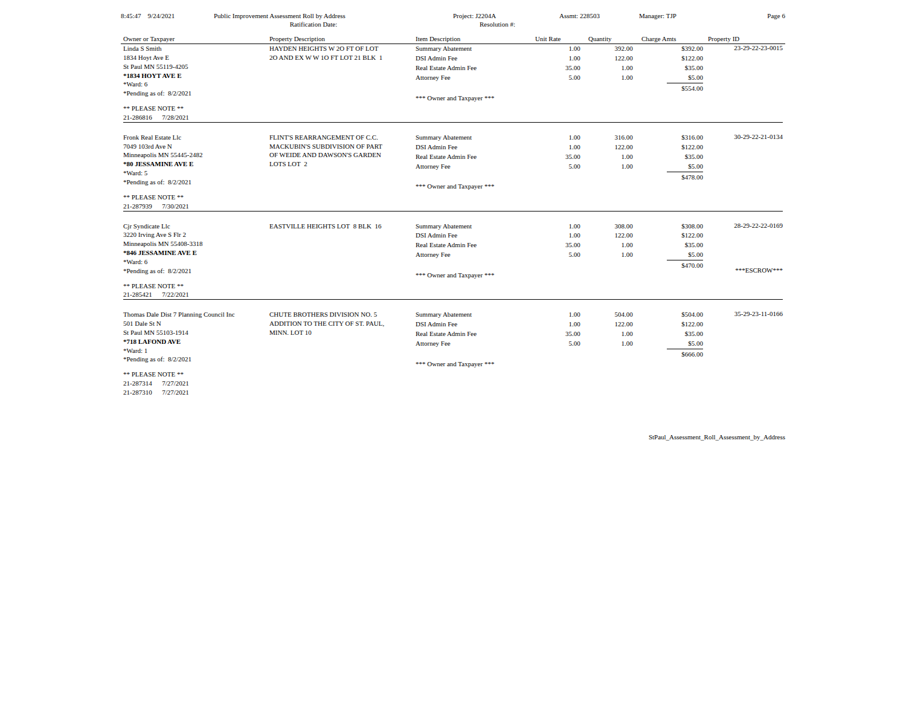8:45:47 9/24/2021
Public Improvement Assessment Roll by Address
Project: J2204A
Assmt: 228503
Manager: TJP
Page 6
Ratification Date:
Resolution #:
| Owner or Taxpayer | Property Description | Item Description | Unit Rate | Quantity | Charge Amts | Property ID |
| --- | --- | --- | --- | --- | --- | --- |
| Linda S Smith 1834 Hoyt Ave E St Paul MN 55119-4205 *1834 HOYT AVE E *Ward: 6 *Pending as of: 8/2/2021 ** PLEASE NOTE ** 21-286816 7/28/2021 | HAYDEN HEIGHTS W 2O FT OF LOT 2O AND EX W W 1O FT LOT 21 BLK 1 | / Summary Abatement / 1.00 / 392.00 / $392.00 / / DSI Admin Fee / 1.00 / 122.00 / $122.00 / / Real Estate Admin Fee / 35.00 / 1.00 / $35.00 / / Attorney Fee / 5.00 / 1.00 / $5.00 / / / $554.00 / / *** Owner and Taxpayer *** / | 23-29-22-23-0015 |
| Fronk Real Estate Llc 7049 103rd Ave N Minneapolis MN 55445-2482 *80 JESSAMINE AVE E *Ward: 5 *Pending as of: 8/2/2021 ** PLEASE NOTE ** 21-287939 7/30/2021 | FLINT'S REARRANGEMENT OF C.C. MACKUBIN'S SUBDIVISION OF PART OF WEIDE AND DAWSON'S GARDEN LOTS LOT 2 | / Summary Abatement / 1.00 / 316.00 / $316.00 / / DSI Admin Fee / 1.00 / 122.00 / $122.00 / / Real Estate Admin Fee / 35.00 / 1.00 / $35.00 / / Attorney Fee / 5.00 / 1.00 / $5.00 / / / $478.00 / / *** Owner and Taxpayer *** / | 30-29-22-21-0134 |
| Cjr Syndicate Llc 3220 Irving Ave S Flr 2 Minneapolis MN 55408-3318 *846 JESSAMINE AVE E *Ward: 6 *Pending as of: 8/2/2021 ** PLEASE NOTE ** 21-285421 7/22/2021 | EASTVILLE HEIGHTS LOT 8 BLK 16 | / Summary Abatement / 1.00 / 308.00 / $308.00 / / DSI Admin Fee / 1.00 / 122.00 / $122.00 / / Real Estate Admin Fee / 35.00 / 1.00 / $35.00 / / Attorney Fee / 5.00 / 1.00 / $5.00 / / / $470.00 / / *** Owner and Taxpayer *** / | 28-29-22-22-0169 ***ESCROW*** |
| Thomas Dale Dist 7 Planning Council Inc 501 Dale St N St Paul MN 55103-1914 *718 LAFOND AVE *Ward: 1 *Pending as of: 8/2/2021 ** PLEASE NOTE ** 21-287314 7/27/2021 21-287310 7/27/2021 | CHUTE BROTHERS DIVISION NO. 5 ADDITION TO THE CITY OF ST. PAUL, MINN. LOT 10 | / Summary Abatement / 1.00 / 504.00 / $504.00 / / DSI Admin Fee / 1.00 / 122.00 / $122.00 / / Real Estate Admin Fee / 35.00 / 1.00 / $35.00 / / Attorney Fee / 5.00 / 1.00 / $5.00 / / / $666.00 / / *** Owner and Taxpayer *** / | 35-29-23-11-0166 |
StPaul_Assessment_Roll_Assessment_by_Address